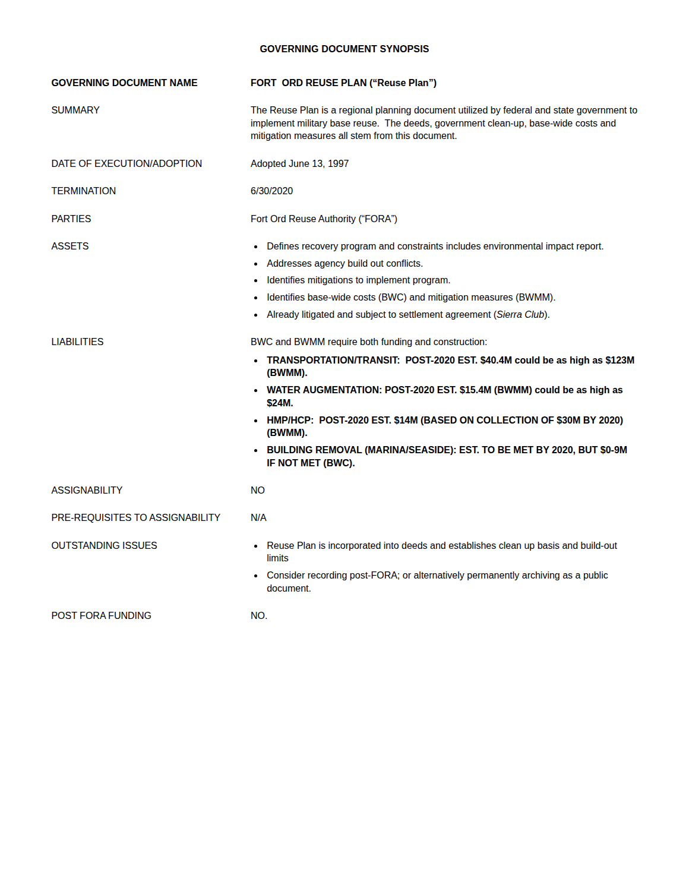GOVERNING DOCUMENT SYNOPSIS
| GOVERNING DOCUMENT NAME | FORT ORD REUSE PLAN (“Reuse Plan”) |
| SUMMARY | The Reuse Plan is a regional planning document utilized by federal and state government to implement military base reuse. The deeds, government clean-up, base-wide costs and mitigation measures all stem from this document. |
| DATE OF EXECUTION/ADOPTION | Adopted June 13, 1997 |
| TERMINATION | 6/30/2020 |
| PARTIES | Fort Ord Reuse Authority (“FORA”) |
| ASSETS | Defines recovery program and constraints includes environmental impact report. Addresses agency build out conflicts. Identifies mitigations to implement program. Identifies base-wide costs (BWC) and mitigation measures (BWMM). Already litigated and subject to settlement agreement ( Sierra Club ). |
| LIABILITIES | BWC and BWMM require both funding and construction: TRANSPORTATION/TRANSIT: POST-2020 EST. $40.4M could be as high as $123M (BWMM). WATER AUGMENTATION: POST-2020 EST. $15.4M (BWMM) could be as high as $24M. HMP/HCP: POST-2020 EST. $14M (BASED ON COLLECTION OF $30M BY 2020) (BWMM). BUILDING REMOVAL (MARINA/SEASIDE): EST. TO BE MET BY 2020, BUT $0-9M IF NOT MET (BWC). |
| ASSIGNABILITY | NO |
| PRE-REQUISITES TO ASSIGNABILITY | N/A |
| OUTSTANDING ISSUES | Reuse Plan is incorporated into deeds and establishes clean up basis and build-out limits Consider recording post-FORA; or alternatively permanently archiving as a public document. |
| POST FORA FUNDING | NO. |